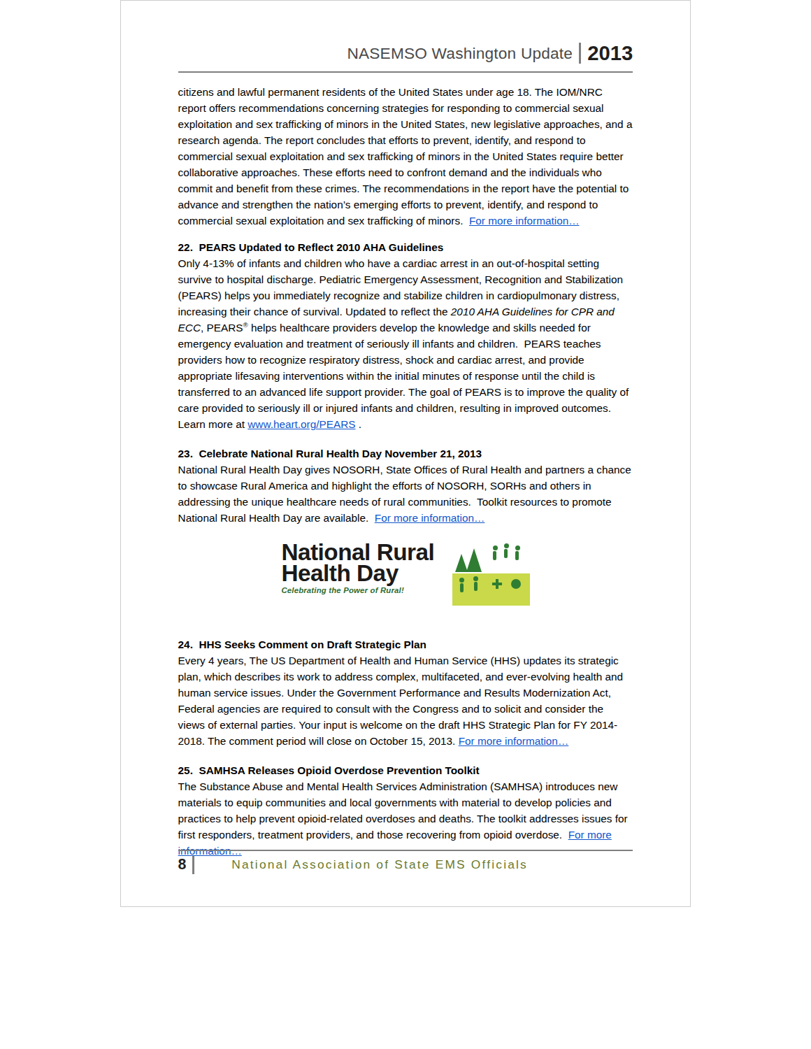NASEMSO Washington Update 2013
citizens and lawful permanent residents of the United States under age 18. The IOM/NRC report offers recommendations concerning strategies for responding to commercial sexual exploitation and sex trafficking of minors in the United States, new legislative approaches, and a research agenda. The report concludes that efforts to prevent, identify, and respond to commercial sexual exploitation and sex trafficking of minors in the United States require better collaborative approaches. These efforts need to confront demand and the individuals who commit and benefit from these crimes. The recommendations in the report have the potential to advance and strengthen the nation’s emerging efforts to prevent, identify, and respond to commercial sexual exploitation and sex trafficking of minors. For more information…
22. PEARS Updated to Reflect 2010 AHA Guidelines
Only 4-13% of infants and children who have a cardiac arrest in an out-of-hospital setting survive to hospital discharge. Pediatric Emergency Assessment, Recognition and Stabilization (PEARS) helps you immediately recognize and stabilize children in cardiopulmonary distress, increasing their chance of survival. Updated to reflect the 2010 AHA Guidelines for CPR and ECC, PEARS® helps healthcare providers develop the knowledge and skills needed for emergency evaluation and treatment of seriously ill infants and children. PEARS teaches providers how to recognize respiratory distress, shock and cardiac arrest, and provide appropriate lifesaving interventions within the initial minutes of response until the child is transferred to an advanced life support provider. The goal of PEARS is to improve the quality of care provided to seriously ill or injured infants and children, resulting in improved outcomes. Learn more at www.heart.org/PEARS .
23. Celebrate National Rural Health Day November 21, 2013
National Rural Health Day gives NOSORH, State Offices of Rural Health and partners a chance to showcase Rural America and highlight the efforts of NOSORH, SORHs and others in addressing the unique healthcare needs of rural communities. Toolkit resources to promote National Rural Health Day are available. For more information…
National Rural Health Day Celebrating the Power of Rural!
24. HHS Seeks Comment on Draft Strategic Plan
Every 4 years, The US Department of Health and Human Service (HHS) updates its strategic plan, which describes its work to address complex, multifaceted, and ever-evolving health and human service issues. Under the Government Performance and Results Modernization Act, Federal agencies are required to consult with the Congress and to solicit and consider the views of external parties. Your input is welcome on the draft HHS Strategic Plan for FY 2014-2018. The comment period will close on October 15, 2013. For more information…
25. SAMHSA Releases Opioid Overdose Prevention Toolkit
The Substance Abuse and Mental Health Services Administration (SAMHSA) introduces new materials to equip communities and local governments with material to develop policies and practices to help prevent opioid-related overdoses and deaths. The toolkit addresses issues for first responders, treatment providers, and those recovering from opioid overdose. For more information…
8 National Association of State EMS Officials